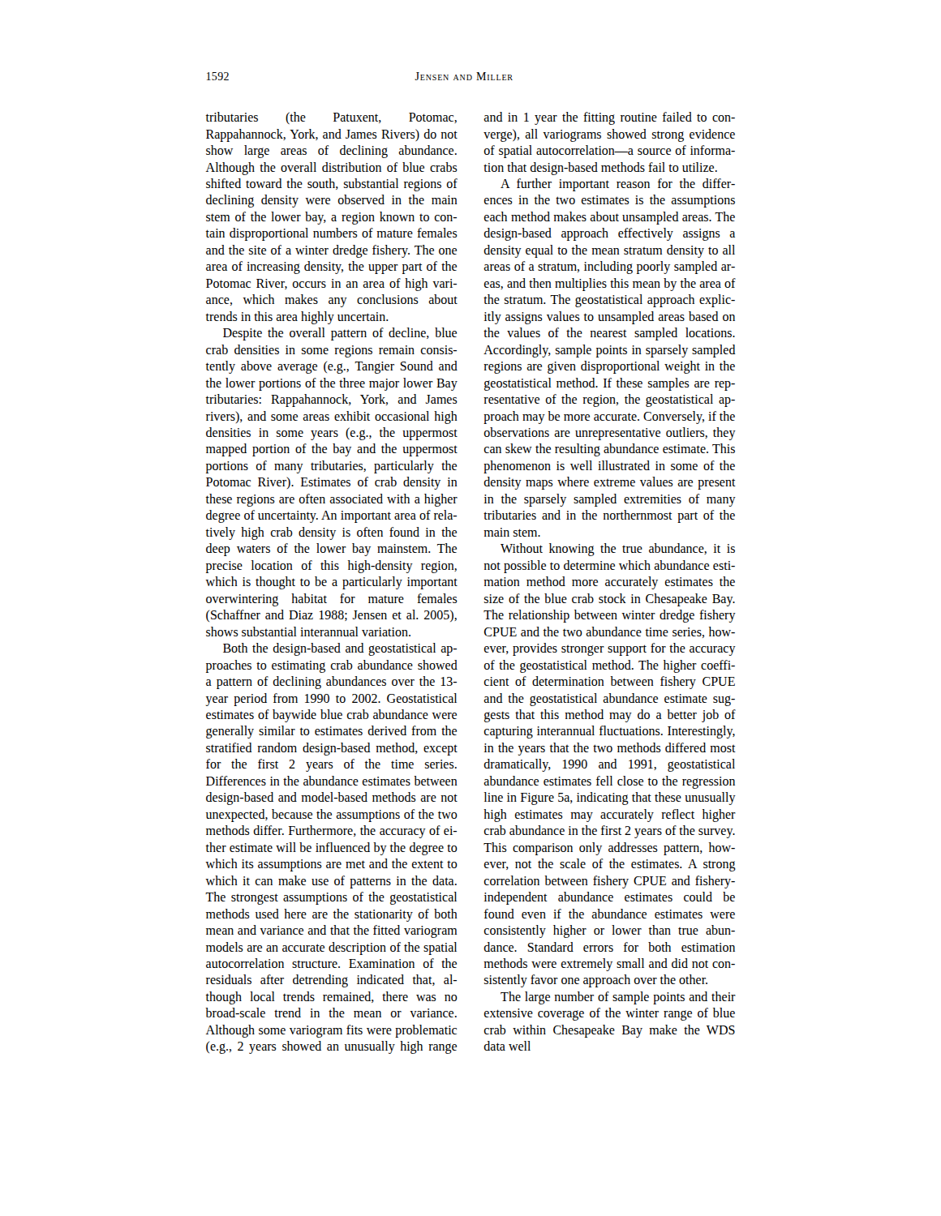1592 Jensen and Miller
tributaries (the Patuxent, Potomac, Rappahannock, York, and James Rivers) do not show large areas of declining abundance. Although the overall distribution of blue crabs shifted toward the south, substantial regions of declining density were observed in the main stem of the lower bay, a region known to contain disproportional numbers of mature females and the site of a winter dredge fishery. The one area of increasing density, the upper part of the Potomac River, occurs in an area of high variance, which makes any conclusions about trends in this area highly uncertain.
Despite the overall pattern of decline, blue crab densities in some regions remain consistently above average (e.g., Tangier Sound and the lower portions of the three major lower Bay tributaries: Rappahannock, York, and James rivers), and some areas exhibit occasional high densities in some years (e.g., the uppermost mapped portion of the bay and the uppermost portions of many tributaries, particularly the Potomac River). Estimates of crab density in these regions are often associated with a higher degree of uncertainty. An important area of relatively high crab density is often found in the deep waters of the lower bay mainstem. The precise location of this high-density region, which is thought to be a particularly important overwintering habitat for mature females (Schaffner and Diaz 1988; Jensen et al. 2005), shows substantial interannual variation.
Both the design-based and geostatistical approaches to estimating crab abundance showed a pattern of declining abundances over the 13-year period from 1990 to 2002. Geostatistical estimates of baywide blue crab abundance were generally similar to estimates derived from the stratified random design-based method, except for the first 2 years of the time series. Differences in the abundance estimates between design-based and model-based methods are not unexpected, because the assumptions of the two methods differ. Furthermore, the accuracy of either estimate will be influenced by the degree to which its assumptions are met and the extent to which it can make use of patterns in the data. The strongest assumptions of the geostatistical methods used here are the stationarity of both mean and variance and that the fitted variogram models are an accurate description of the spatial autocorrelation structure. Examination of the residuals after detrending indicated that, although local trends remained, there was no broad-scale trend in the mean or variance. Although some variogram fits were problematic (e.g., 2 years showed an unusually high range and in 1 year the fitting routine failed to converge), all variograms showed strong evidence of spatial autocorrelation—a source of information that design-based methods fail to utilize.
A further important reason for the differences in the two estimates is the assumptions each method makes about unsampled areas. The design-based approach effectively assigns a density equal to the mean stratum density to all areas of a stratum, including poorly sampled areas, and then multiplies this mean by the area of the stratum. The geostatistical approach explicitly assigns values to unsampled areas based on the values of the nearest sampled locations. Accordingly, sample points in sparsely sampled regions are given disproportional weight in the geostatistical method. If these samples are representative of the region, the geostatistical approach may be more accurate. Conversely, if the observations are unrepresentative outliers, they can skew the resulting abundance estimate. This phenomenon is well illustrated in some of the density maps where extreme values are present in the sparsely sampled extremities of many tributaries and in the northernmost part of the main stem.
Without knowing the true abundance, it is not possible to determine which abundance estimation method more accurately estimates the size of the blue crab stock in Chesapeake Bay. The relationship between winter dredge fishery CPUE and the two abundance time series, however, provides stronger support for the accuracy of the geostatistical method. The higher coefficient of determination between fishery CPUE and the geostatistical abundance estimate suggests that this method may do a better job of capturing interannual fluctuations. Interestingly, in the years that the two methods differed most dramatically, 1990 and 1991, geostatistical abundance estimates fell close to the regression line in Figure 5a, indicating that these unusually high estimates may accurately reflect higher crab abundance in the first 2 years of the survey. This comparison only addresses pattern, however, not the scale of the estimates. A strong correlation between fishery CPUE and fishery-independent abundance estimates could be found even if the abundance estimates were consistently higher or lower than true abundance. Standard errors for both estimation methods were extremely small and did not consistently favor one approach over the other.
The large number of sample points and their extensive coverage of the winter range of blue crab within Chesapeake Bay make the WDS data well